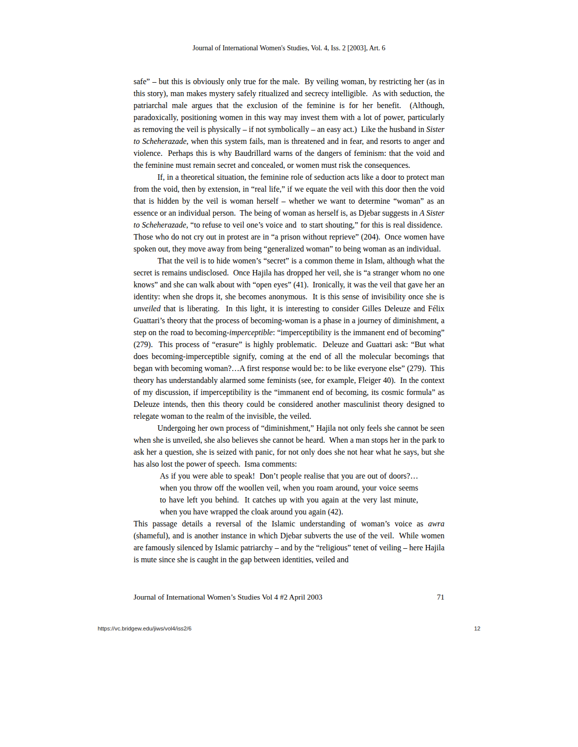Journal of International Women's Studies, Vol. 4, Iss. 2 [2003], Art. 6
safe” – but this is obviously only true for the male. By veiling woman, by restricting her (as in this story), man makes mystery safely ritualized and secrecy intelligible. As with seduction, the patriarchal male argues that the exclusion of the feminine is for her benefit. (Although, paradoxically, positioning women in this way may invest them with a lot of power, particularly as removing the veil is physically – if not symbolically – an easy act.) Like the husband in Sister to Scheherazade, when this system fails, man is threatened and in fear, and resorts to anger and violence. Perhaps this is why Baudrillard warns of the dangers of feminism: that the void and the feminine must remain secret and concealed, or women must risk the consequences.
If, in a theoretical situation, the feminine role of seduction acts like a door to protect man from the void, then by extension, in “real life,” if we equate the veil with this door then the void that is hidden by the veil is woman herself – whether we want to determine “woman” as an essence or an individual person. The being of woman as herself is, as Djebar suggests in A Sister to Scheherazade, “to refuse to veil one’s voice and to start shouting,” for this is real dissidence. Those who do not cry out in protest are in “a prison without reprieve” (204). Once women have spoken out, they move away from being “generalized woman” to being woman as an individual.
That the veil is to hide women’s “secret” is a common theme in Islam, although what the secret is remains undisclosed. Once Hajila has dropped her veil, she is “a stranger whom no one knows” and she can walk about with “open eyes” (41). Ironically, it was the veil that gave her an identity: when she drops it, she becomes anonymous. It is this sense of invisibility once she is unveiled that is liberating. In this light, it is interesting to consider Gilles Deleuze and Félix Guattari’s theory that the process of becoming-woman is a phase in a journey of diminishment, a step on the road to becoming-imperceptible: “imperceptibility is the immanent end of becoming” (279). This process of “erasure” is highly problematic. Deleuze and Guattari ask: “But what does becoming-imperceptible signify, coming at the end of all the molecular becomings that began with becoming woman?…A first response would be: to be like everyone else” (279). This theory has understandably alarmed some feminists (see, for example, Fleiger 40). In the context of my discussion, if imperceptibility is the “immanent end of becoming, its cosmic formula” as Deleuze intends, then this theory could be considered another masculinist theory designed to relegate woman to the realm of the invisible, the veiled.
Undergoing her own process of “diminishment,” Hajila not only feels she cannot be seen when she is unveiled, she also believes she cannot be heard. When a man stops her in the park to ask her a question, she is seized with panic, for not only does she not hear what he says, but she has also lost the power of speech. Isma comments:
As if you were able to speak! Don’t people realise that you are out of doors?…when you throw off the woollen veil, when you roam around, your voice seems to have left you behind. It catches up with you again at the very last minute, when you have wrapped the cloak around you again (42).
This passage details a reversal of the Islamic understanding of woman’s voice as awra (shameful), and is another instance in which Djebar subverts the use of the veil. While women are famously silenced by Islamic patriarchy – and by the “religious” tenet of veiling – here Hajila is mute since she is caught in the gap between identities, veiled and
Journal of International Women’s Studies Vol 4 #2 April 2003
71
https://vc.bridgew.edu/jiws/vol4/iss2/6 12